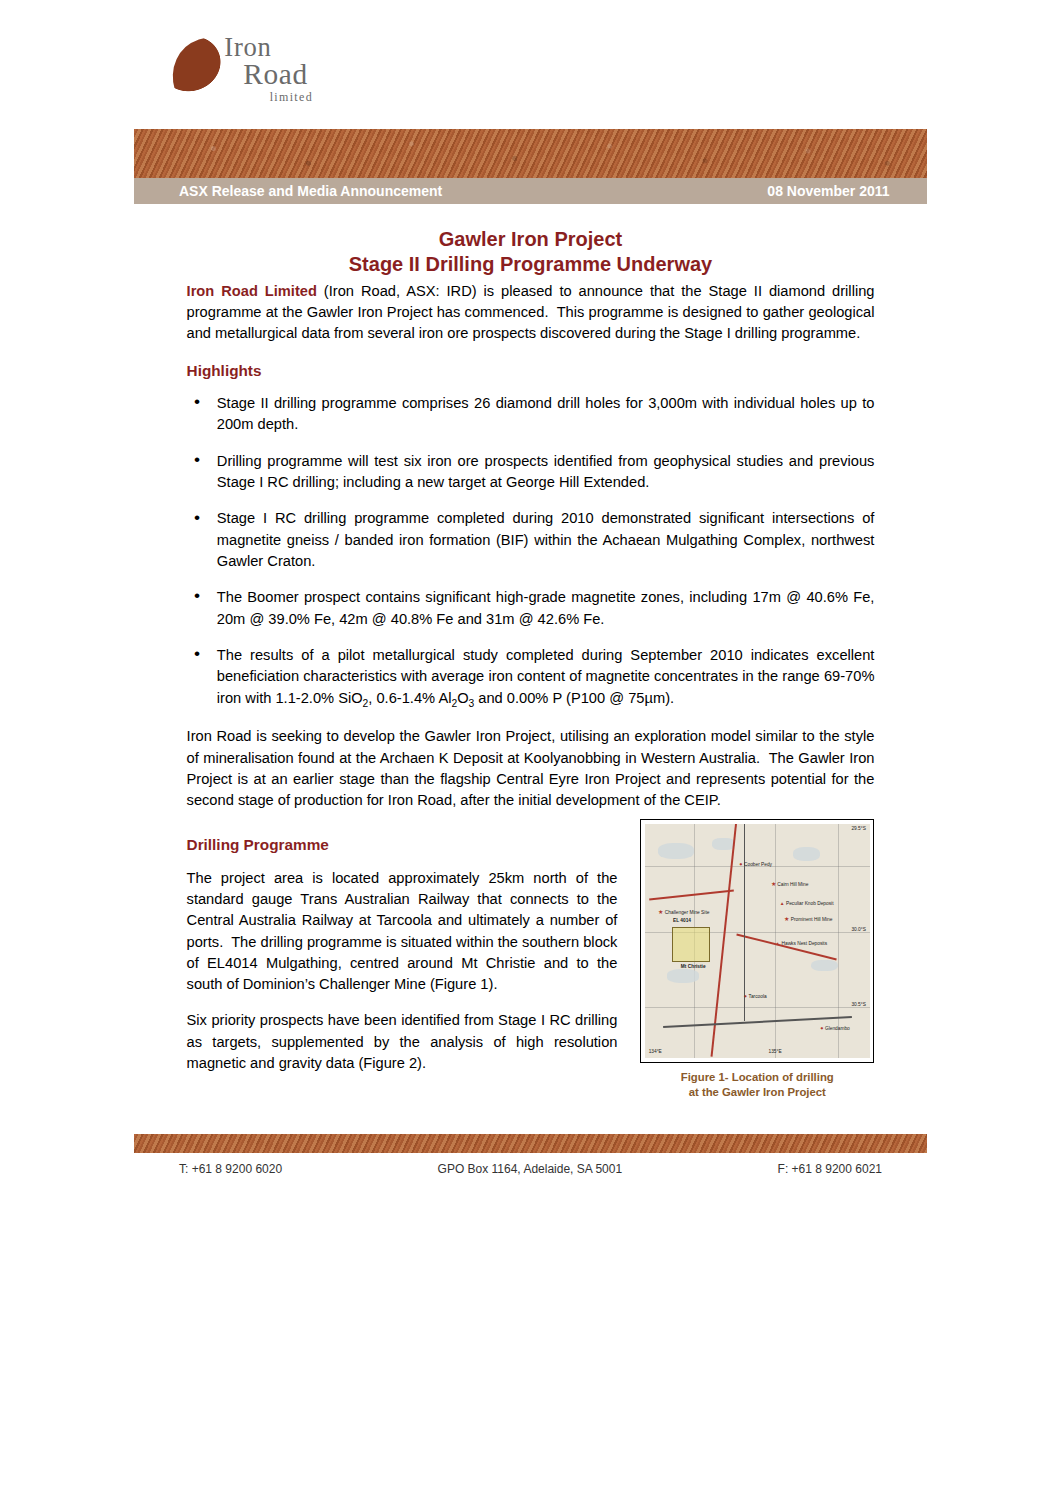Iron
Road
limited
ASX Release and Media Announcement 08 November 2011
Gawler Iron Project Stage II Drilling Programme Underway
Iron Road Limited (Iron Road, ASX: IRD) is pleased to announce that the Stage II diamond drilling programme at the Gawler Iron Project has commenced. This programme is designed to gather geological and metallurgical data from several iron ore prospects discovered during the Stage I drilling programme.
Highlights
Stage II drilling programme comprises 26 diamond drill holes for 3,000m with individual holes up to 200m depth.
Drilling programme will test six iron ore prospects identified from geophysical studies and previous Stage I RC drilling; including a new target at George Hill Extended.
Stage I RC drilling programme completed during 2010 demonstrated significant intersections of magnetite gneiss / banded iron formation (BIF) within the Achaean Mulgathing Complex, northwest Gawler Craton.
The Boomer prospect contains significant high-grade magnetite zones, including 17m @ 40.6% Fe, 20m @ 39.0% Fe, 42m @ 40.8% Fe and 31m @ 42.6% Fe.
The results of a pilot metallurgical study completed during September 2010 indicates excellent beneficiation characteristics with average iron content of magnetite concentrates in the range 69-70% iron with 1.1-2.0% SiO2, 0.6-1.4% Al2O3 and 0.00% P (P100 @ 75µm).
Iron Road is seeking to develop the Gawler Iron Project, utilising an exploration model similar to the style of mineralisation found at the Archaen K Deposit at Koolyanobbing in Western Australia. The Gawler Iron Project is at an earlier stage than the flagship Central Eyre Iron Project and represents potential for the second stage of production for Iron Road, after the initial development of the CEIP.
Drilling Programme
The project area is located approximately 25km north of the standard gauge Trans Australian Railway that connects to the Central Australia Railway at Tarcoola and ultimately a number of ports. The drilling programme is situated within the southern block of EL4014 Mulgathing, centred around Mt Christie and to the south of Dominion’s Challenger Mine (Figure 1).
Six priority prospects have been identified from Stage I RC drilling as targets, supplemented by the analysis of high resolution magnetic and gravity data (Figure 2).
29.5°S
30.0°S
30.5°S
134°E
135°E
EL 4014
Coober Pedy
Cairn Hill Mine
Peculiar Knob Deposit
Prominent Hill Mine
Challenger Mine Site
Hawks Nest Deposits
Mt Christie
Tarcoola
Glendambo
Figure 1- Location of drilling
at the Gawler Iron Project
T: +61 8 9200 6020 GPO Box 1164, Adelaide, SA 5001 F: +61 8 9200 6021